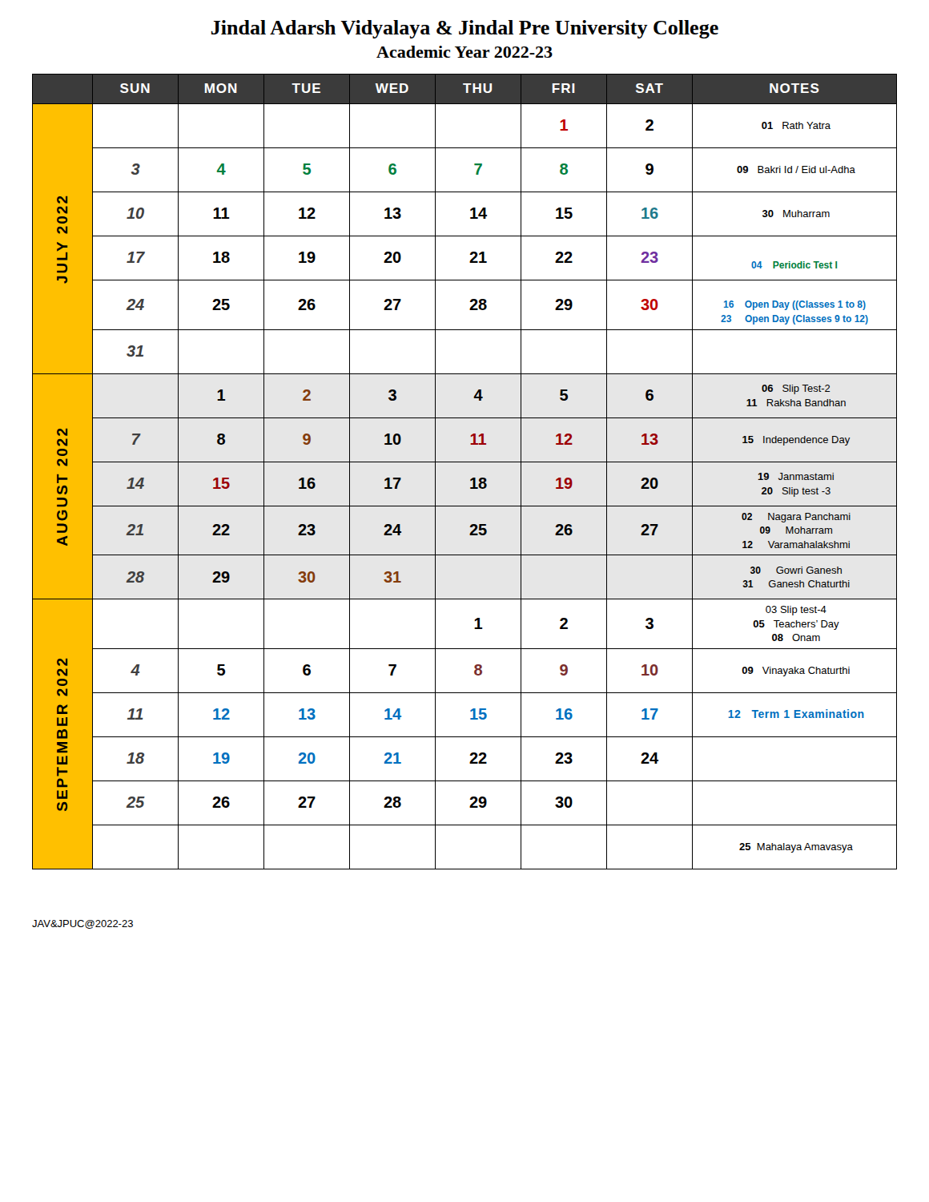Jindal Adarsh Vidyalaya & Jindal Pre University College
Academic Year 2022-23
| | SUN | MON | TUE | WED | THU | FRI | SAT | NOTES |
| --- | --- | --- | --- | --- | --- | --- | --- | --- |
| JULY 2022 | | | | | | 1 | 2 | 01 Rath Yatra |
| 3 | 4 | 5 | 6 | 7 | 8 | 9 | 09 Bakri Id / Eid ul-Adha |
| 10 | 11 | 12 | 13 | 14 | 15 | 16 | 30 Muharram |
| 17 | 18 | 19 | 20 | 21 | 22 | 23 | 04 Periodic Test I |
| 24 | 25 | 26 | 27 | 28 | 29 | 30 | 16 Open Day ((Classes 1 to 8) 23 Open Day (Classes 9 to 12) |
| 31 | | | | | | | |
| AUGUST 2022 | | 1 | 2 | 3 | 4 | 5 | 6 | 06 Slip Test-2 11 Raksha Bandhan |
| 7 | 8 | 9 | 10 | 11 | 12 | 13 | 15 Independence Day |
| 14 | 15 | 16 | 17 | 18 | 19 | 20 | 19 Janmastami 20 Slip test -3 |
| 21 | 22 | 23 | 24 | 25 | 26 | 27 | 02 Nagara Panchami 09 Moharram 12 Varamahalakshmi |
| 28 | 29 | 30 | 31 | | | | 30 Gowri Ganesh 31 Ganesh Chaturthi |
| SEPTEMBER 2022 | | | | | 1 | 2 | 3 | 03 Slip test-4 05 Teachers’ Day 08 Onam |
| 4 | 5 | 6 | 7 | 8 | 9 | 10 | 09 Vinayaka Chaturthi |
| 11 | 12 | 13 | 14 | 15 | 16 | 17 | 12 Term 1 Examination |
| 18 | 19 | 20 | 21 | 22 | 23 | 24 | |
| 25 | 26 | 27 | 28 | 29 | 30 | | |
| | | | | | | | 25 Mahalaya Amavasya |
JAV&JPUC@2022-23